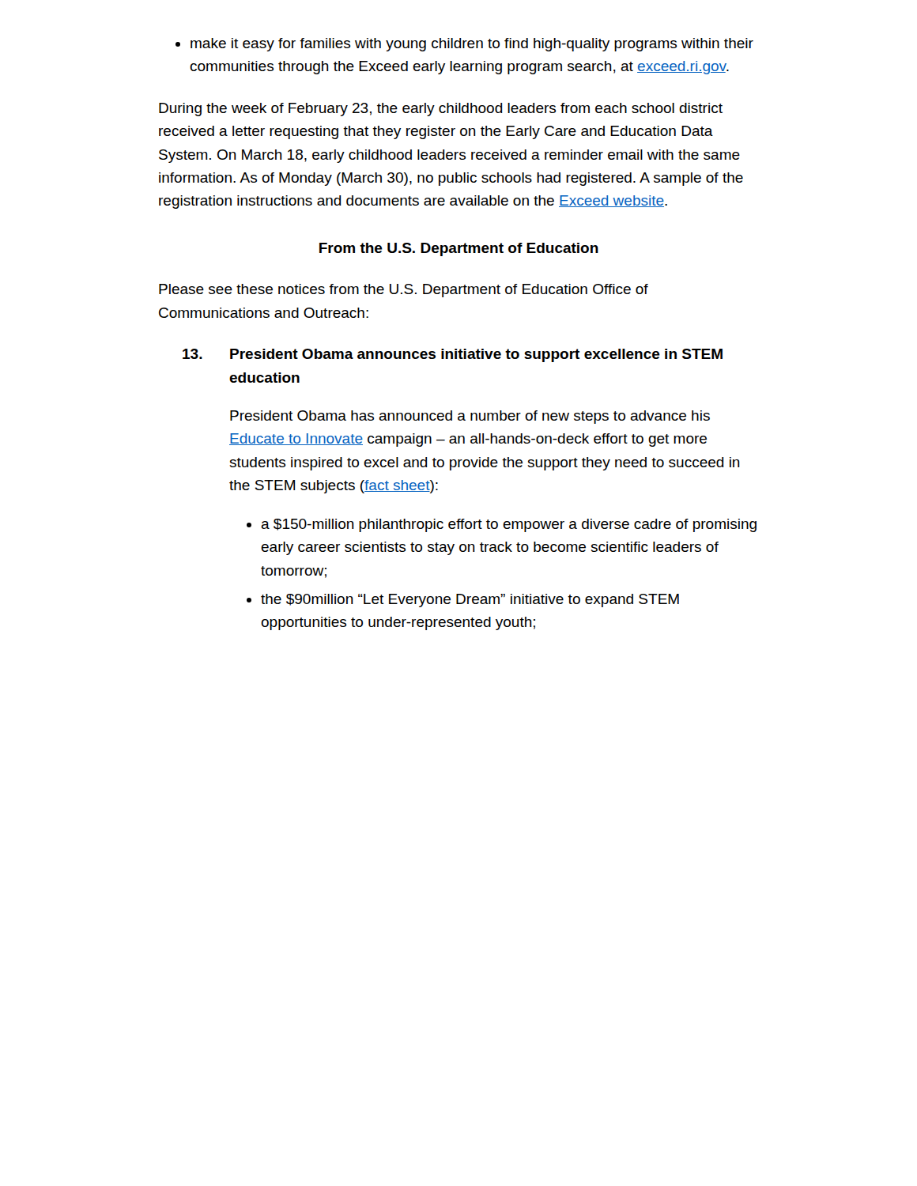make it easy for families with young children to find high-quality programs within their communities through the Exceed early learning program search, at exceed.ri.gov.
During the week of February 23, the early childhood leaders from each school district received a letter requesting that they register on the Early Care and Education Data System. On March 18, early childhood leaders received a reminder email with the same information. As of Monday (March 30), no public schools had registered. A sample of the registration instructions and documents are available on the Exceed website.
From the U.S. Department of Education
Please see these notices from the U.S. Department of Education Office of Communications and Outreach:
President Obama announces initiative to support excellence in STEM education
President Obama has announced a number of new steps to advance his Educate to Innovate campaign – an all-hands-on-deck effort to get more students inspired to excel and to provide the support they need to succeed in the STEM subjects (fact sheet):
a $150-million philanthropic effort to empower a diverse cadre of promising early career scientists to stay on track to become scientific leaders of tomorrow;
the $90million “Let Everyone Dream” initiative to expand STEM opportunities to under-represented youth;